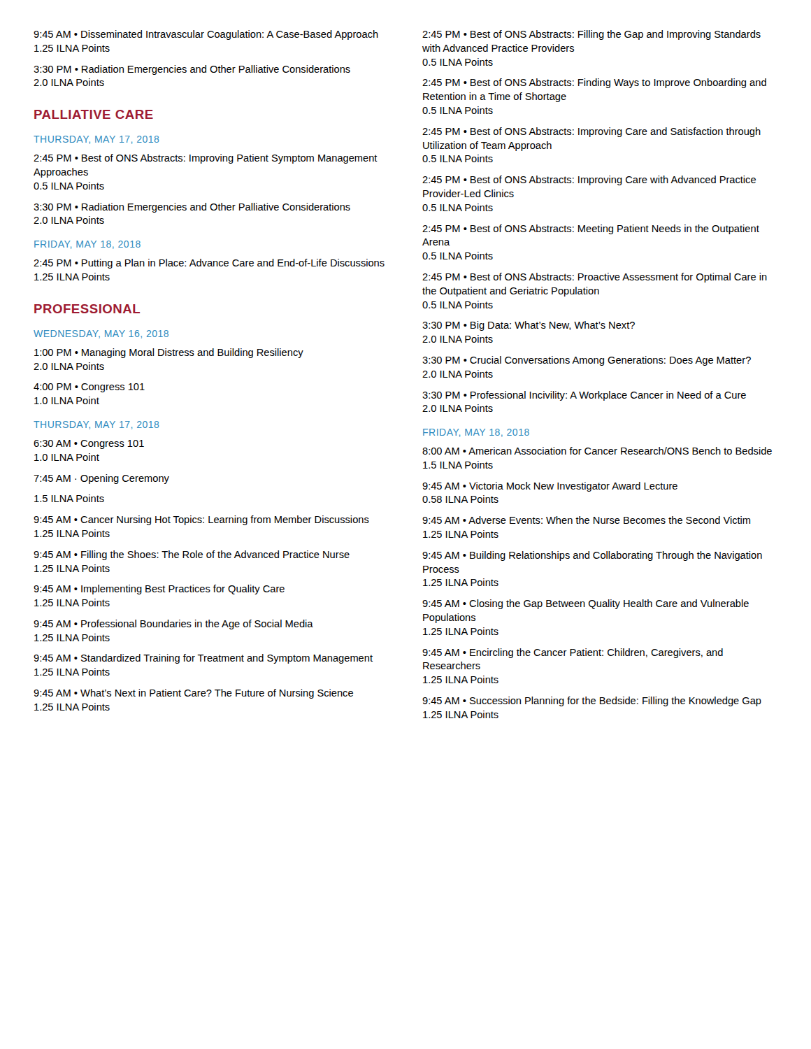9:45 AM • Disseminated Intravascular Coagulation: A Case-Based Approach1.25 ILNA Points
3:30 PM • Radiation Emergencies and Other Palliative Considerations2.0 ILNA Points
PALLIATIVE CARE
THURSDAY, MAY 17, 2018
2:45 PM • Best of ONS Abstracts: Improving Patient Symptom Management Approaches0.5 ILNA Points
3:30 PM • Radiation Emergencies and Other Palliative Considerations2.0 ILNA Points
FRIDAY, MAY 18, 2018
2:45 PM • Putting a Plan in Place: Advance Care and End-of-Life Discussions1.25 ILNA Points
PROFESSIONAL
WEDNESDAY, MAY 16, 2018
1:00 PM • Managing Moral Distress and Building Resiliency2.0 ILNA Points
4:00 PM • Congress 1011.0 ILNA Point
THURSDAY, MAY 17, 2018
6:30 AM • Congress 1011.0 ILNA Point
7:45 AM · Opening Ceremony
1.5 ILNA Points
9:45 AM • Cancer Nursing Hot Topics: Learning from Member Discussions1.25 ILNA Points
9:45 AM • Filling the Shoes: The Role of the Advanced Practice Nurse1.25 ILNA Points
9:45 AM • Implementing Best Practices for Quality Care1.25 ILNA Points
9:45 AM • Professional Boundaries in the Age of Social Media1.25 ILNA Points
9:45 AM • Standardized Training for Treatment and Symptom Management1.25 ILNA Points
9:45 AM • What’s Next in Patient Care? The Future of Nursing Science1.25 ILNA Points
2:45 PM • Best of ONS Abstracts: Filling the Gap and Improving Standards with Advanced Practice Providers0.5 ILNA Points
2:45 PM • Best of ONS Abstracts: Finding Ways to Improve Onboarding and Retention in a Time of Shortage0.5 ILNA Points
2:45 PM • Best of ONS Abstracts: Improving Care and Satisfaction through Utilization of Team Approach0.5 ILNA Points
2:45 PM • Best of ONS Abstracts: Improving Care with Advanced Practice Provider-Led Clinics0.5 ILNA Points
2:45 PM • Best of ONS Abstracts: Meeting Patient Needs in the Outpatient Arena0.5 ILNA Points
2:45 PM • Best of ONS Abstracts: Proactive Assessment for Optimal Care in the Outpatient and Geriatric Population0.5 ILNA Points
3:30 PM • Big Data: What’s New, What’s Next?2.0 ILNA Points
3:30 PM • Crucial Conversations Among Generations: Does Age Matter?2.0 ILNA Points
3:30 PM • Professional Incivility: A Workplace Cancer in Need of a Cure2.0 ILNA Points
FRIDAY, MAY 18, 2018
8:00 AM • American Association for Cancer Research/ONS Bench to Bedside1.5 ILNA Points
9:45 AM • Victoria Mock New Investigator Award Lecture0.58 ILNA Points
9:45 AM • Adverse Events: When the Nurse Becomes the Second Victim1.25 ILNA Points
9:45 AM • Building Relationships and Collaborating Through the Navigation Process1.25 ILNA Points
9:45 AM • Closing the Gap Between Quality Health Care and Vulnerable Populations1.25 ILNA Points
9:45 AM • Encircling the Cancer Patient: Children, Caregivers, and Researchers1.25 ILNA Points
9:45 AM • Succession Planning for the Bedside: Filling the Knowledge Gap1.25 ILNA Points